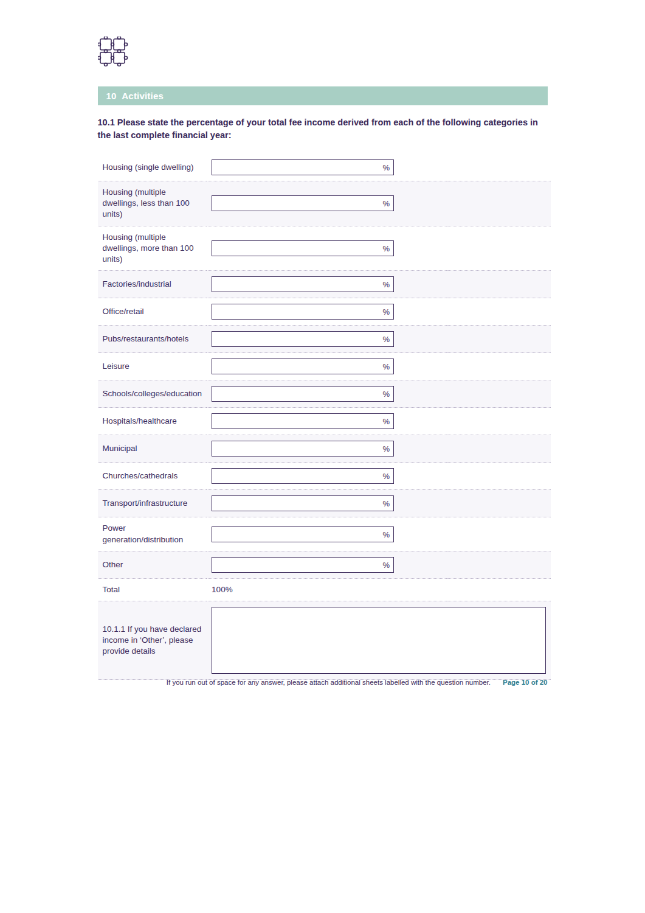10 Activities
10.1 Please state the percentage of your total fee income derived from each of the following categories in the last complete financial year:
| Housing (single dwelling) | % | |
| Housing (multiple dwellings, less than 100 units) | % | |
| Housing (multiple dwellings, more than 100 units) | % | |
| Factories/industrial | % | |
| Office/retail | % | |
| Pubs/restaurants/hotels | % | |
| Leisure | % | |
| Schools/colleges/education | % | |
| Hospitals/healthcare | % | |
| Municipal | % | |
| Churches/cathedrals | % | |
| Transport/infrastructure | % | |
| Power generation/distribution | % | |
| Other | % | |
| Total | 100% | |
| 10.1.1 If you have declared income in ‘Other’, please provide details | |
If you run out of space for any answer, please attach additional sheets labelled with the question number. Page 10 of 20